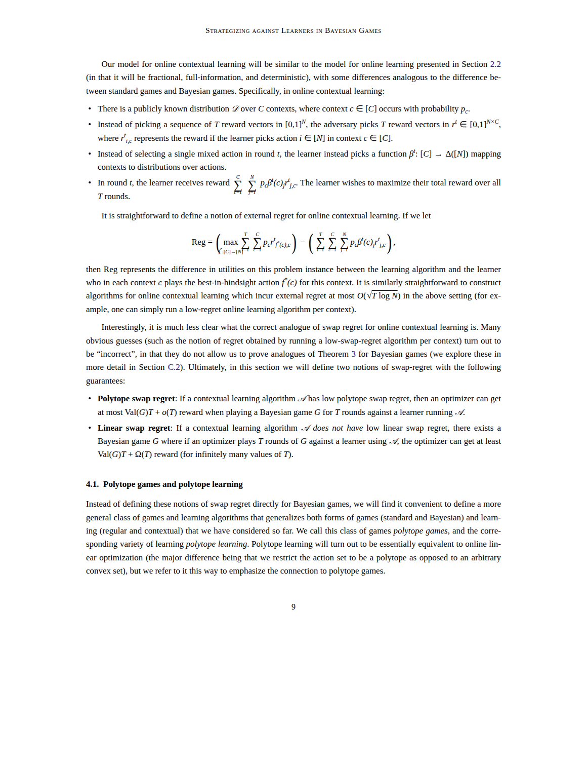Strategizing against Learners in Bayesian Games
Our model for online contextual learning will be similar to the model for online learning presented in Section 2.2 (in that it will be fractional, full-information, and deterministic), with some differences analogous to the difference between standard games and Bayesian games. Specifically, in online contextual learning:
There is a publicly known distribution 𝒟 over C contexts, where context c ∈ [C] occurs with probability pc.
Instead of picking a sequence of T reward vectors in [0,1]N, the adversary picks T reward vectors in rt ∈ [0,1]N×C, where rti,c represents the reward if the learner picks action i ∈ [N] in context c ∈ [C].
Instead of selecting a single mixed action in round t, the learner instead picks a function βt: [C] → Δ([N]) mapping contexts to distributions over actions.
In round t, the learner receives reward ∑Cc=1 ∑Nj=1 pcβt(c)jrtj,c. The learner wishes to maximize their total reward over all T rounds.
It is straightforward to define a notion of external regret for online contextual learning. If we let
Reg = ( max f*:[C]→[N] ∑Tt=1 ∑Cc=1 pcrtf*(c),c ) − ( ∑Tt=1 ∑Cc=1 ∑Nj=1 pcβt(c)jrtj,c ),
then Reg represents the difference in utilities on this problem instance between the learning algorithm and the learner who in each context c plays the best-in-hindsight action f*(c) for this context. It is similarly straightforward to construct algorithms for online contextual learning which incur external regret at most O(√T log N) in the above setting (for example, one can simply run a low-regret online learning algorithm per context).
Interestingly, it is much less clear what the correct analogue of swap regret for online contextual learning is. Many obvious guesses (such as the notion of regret obtained by running a low-swap-regret algorithm per context) turn out to be “incorrect”, in that they do not allow us to prove analogues of Theorem 3 for Bayesian games (we explore these in more detail in Section C.2). Ultimately, in this section we will define two notions of swap-regret with the following guarantees:
Polytope swap regret: If a contextual learning algorithm 𝒜 has low polytope swap regret, then an optimizer can get at most Val(G)T + o(T) reward when playing a Bayesian game G for T rounds against a learner running 𝒜.
Linear swap regret: If a contextual learning algorithm 𝒜 does not have low linear swap regret, there exists a Bayesian game G where if an optimizer plays T rounds of G against a learner using 𝒜, the optimizer can get at least Val(G)T + Ω(T) reward (for infinitely many values of T).
4.1. Polytope games and polytope learning
Instead of defining these notions of swap regret directly for Bayesian games, we will find it convenient to define a more general class of games and learning algorithms that generalizes both forms of games (standard and Bayesian) and learning (regular and contextual) that we have considered so far. We call this class of games polytope games, and the corresponding variety of learning polytope learning. Polytope learning will turn out to be essentially equivalent to online linear optimization (the major difference being that we restrict the action set to be a polytope as opposed to an arbitrary convex set), but we refer to it this way to emphasize the connection to polytope games.
9